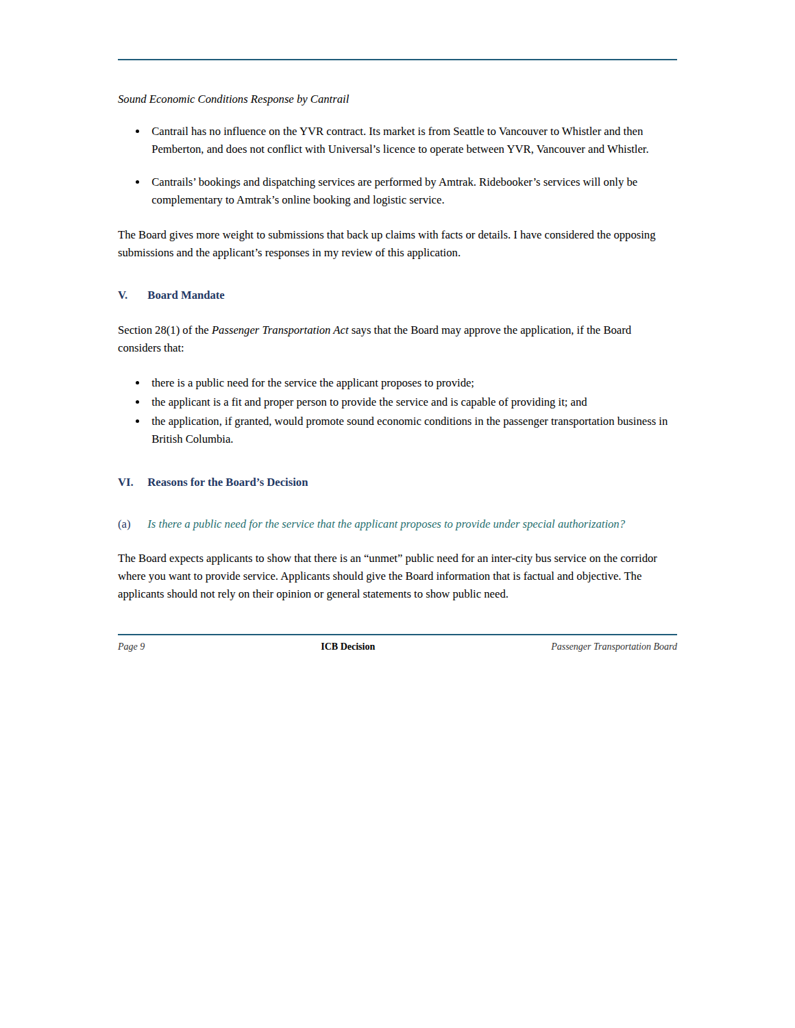Sound Economic Conditions Response by Cantrail
Cantrail has no influence on the YVR contract. Its market is from Seattle to Vancouver to Whistler and then Pemberton, and does not conflict with Universal’s licence to operate between YVR, Vancouver and Whistler.
Cantrails’ bookings and dispatching services are performed by Amtrak. Ridebooker’s services will only be complementary to Amtrak’s online booking and logistic service.
The Board gives more weight to submissions that back up claims with facts or details. I have considered the opposing submissions and the applicant’s responses in my review of this application.
V. Board Mandate
Section 28(1) of the Passenger Transportation Act says that the Board may approve the application, if the Board considers that:
there is a public need for the service the applicant proposes to provide;
the applicant is a fit and proper person to provide the service and is capable of providing it; and
the application, if granted, would promote sound economic conditions in the passenger transportation business in British Columbia.
VI. Reasons for the Board’s Decision
(a) Is there a public need for the service that the applicant proposes to provide under special authorization?
The Board expects applicants to show that there is an “unmet” public need for an inter-city bus service on the corridor where you want to provide service. Applicants should give the Board information that is factual and objective. The applicants should not rely on their opinion or general statements to show public need.
Page 9 ICB Decision Passenger Transportation Board